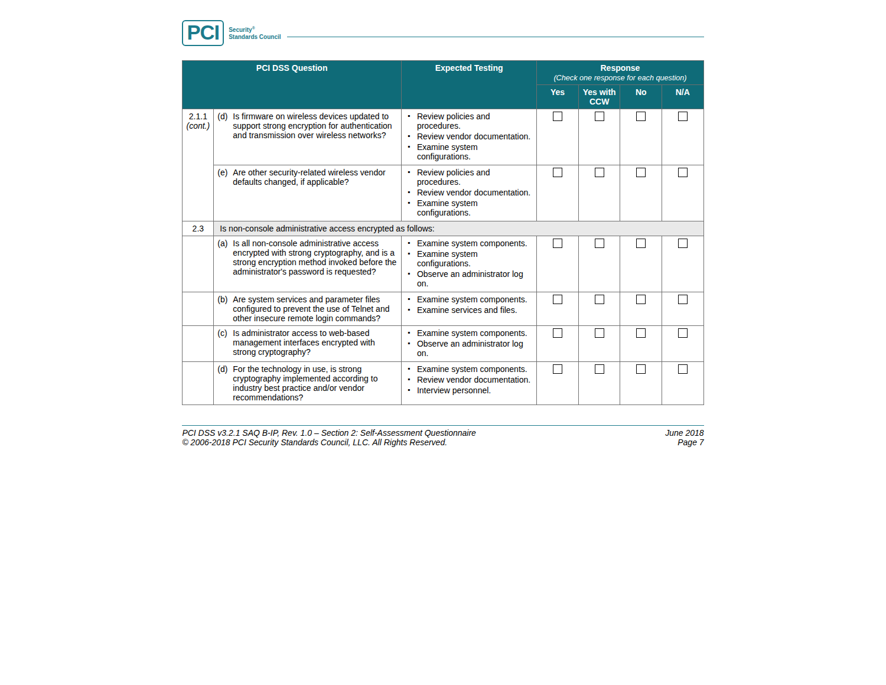PCI
Security®
Standards Council
| PCI DSS Question | Expected Testing | Response (Check one response for each question) |
| --- | --- | --- |
| Yes | Yes with CCW | No | N/A |
| 2.1.1 (cont.) | (d) Is firmware on wireless devices updated to support strong encryption for authentication and transmission over wireless networks? | Review policies and procedures. Review vendor documentation. Examine system configurations. | | | | |
| (e) Are other security-related wireless vendor defaults changed, if applicable? | Review policies and procedures. Review vendor documentation. Examine system configurations. | | | | |
| 2.3 | Is non-console administrative access encrypted as follows: |
| | (a) Is all non-console administrative access encrypted with strong cryptography, and is a strong encryption method invoked before the administrator's password is requested? | Examine system components. Examine system configurations. Observe an administrator log on. | | | | |
| | (b) Are system services and parameter files configured to prevent the use of Telnet and other insecure remote login commands? | Examine system components. Examine services and files. | | | | |
| | (c) Is administrator access to web-based management interfaces encrypted with strong cryptography? | Examine system components. Observe an administrator log on. | | | | |
| | (d) For the technology in use, is strong cryptography implemented according to industry best practice and/or vendor recommendations? | Examine system components. Review vendor documentation. Interview personnel. | | | | |
PCI DSS v3.2.1 SAQ B-IP, Rev. 1.0 – Section 2: Self-Assessment Questionnaire
© 2006-2018 PCI Security Standards Council, LLC. All Rights Reserved.
June 2018
Page 7